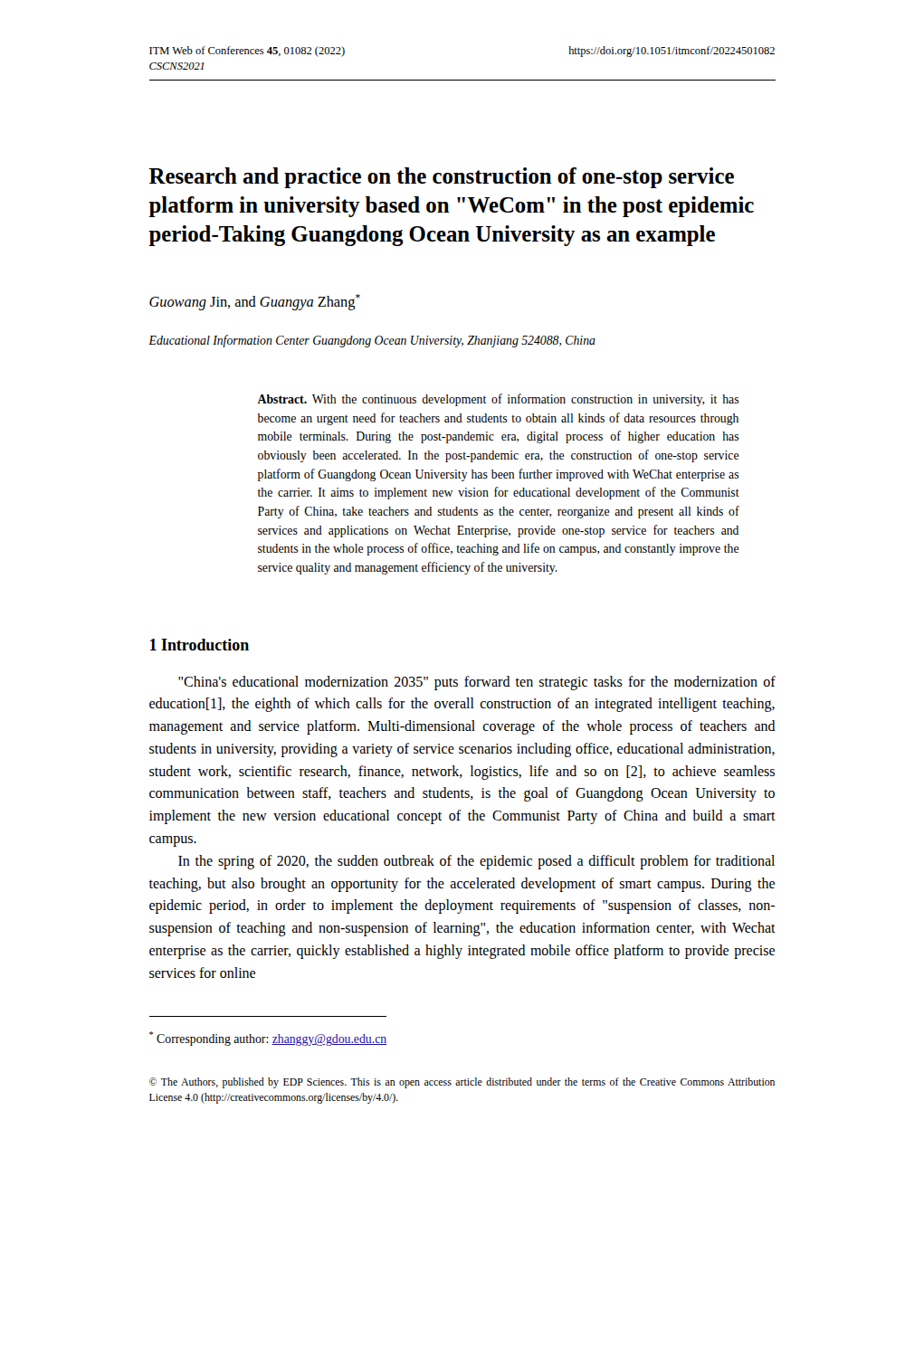ITM Web of Conferences 45, 01082 (2022)
CSCNS2021
https://doi.org/10.1051/itmconf/20224501082
Research and practice on the construction of one-stop service platform in university based on "WeCom" in the post epidemic period-Taking Guangdong Ocean University as an example
Guowang Jin, and Guangya Zhang*
Educational Information Center Guangdong Ocean University, Zhanjiang 524088, China
Abstract. With the continuous development of information construction in university, it has become an urgent need for teachers and students to obtain all kinds of data resources through mobile terminals. During the post-pandemic era, digital process of higher education has obviously been accelerated. In the post-pandemic era, the construction of one-stop service platform of Guangdong Ocean University has been further improved with WeChat enterprise as the carrier. It aims to implement new vision for educational development of the Communist Party of China, take teachers and students as the center, reorganize and present all kinds of services and applications on Wechat Enterprise, provide one-stop service for teachers and students in the whole process of office, teaching and life on campus, and constantly improve the service quality and management efficiency of the university.
1 Introduction
"China's educational modernization 2035" puts forward ten strategic tasks for the modernization of education[1], the eighth of which calls for the overall construction of an integrated intelligent teaching, management and service platform. Multi-dimensional coverage of the whole process of teachers and students in university, providing a variety of service scenarios including office, educational administration, student work, scientific research, finance, network, logistics, life and so on [2], to achieve seamless communication between staff, teachers and students, is the goal of Guangdong Ocean University to implement the new version educational concept of the Communist Party of China and build a smart campus.
In the spring of 2020, the sudden outbreak of the epidemic posed a difficult problem for traditional teaching, but also brought an opportunity for the accelerated development of smart campus. During the epidemic period, in order to implement the deployment requirements of "suspension of classes, non-suspension of teaching and non-suspension of learning", the education information center, with Wechat enterprise as the carrier, quickly established a highly integrated mobile office platform to provide precise services for online
* Corresponding author: zhanggy@gdou.edu.cn
© The Authors, published by EDP Sciences. This is an open access article distributed under the terms of the Creative Commons Attribution License 4.0 (http://creativecommons.org/licenses/by/4.0/).